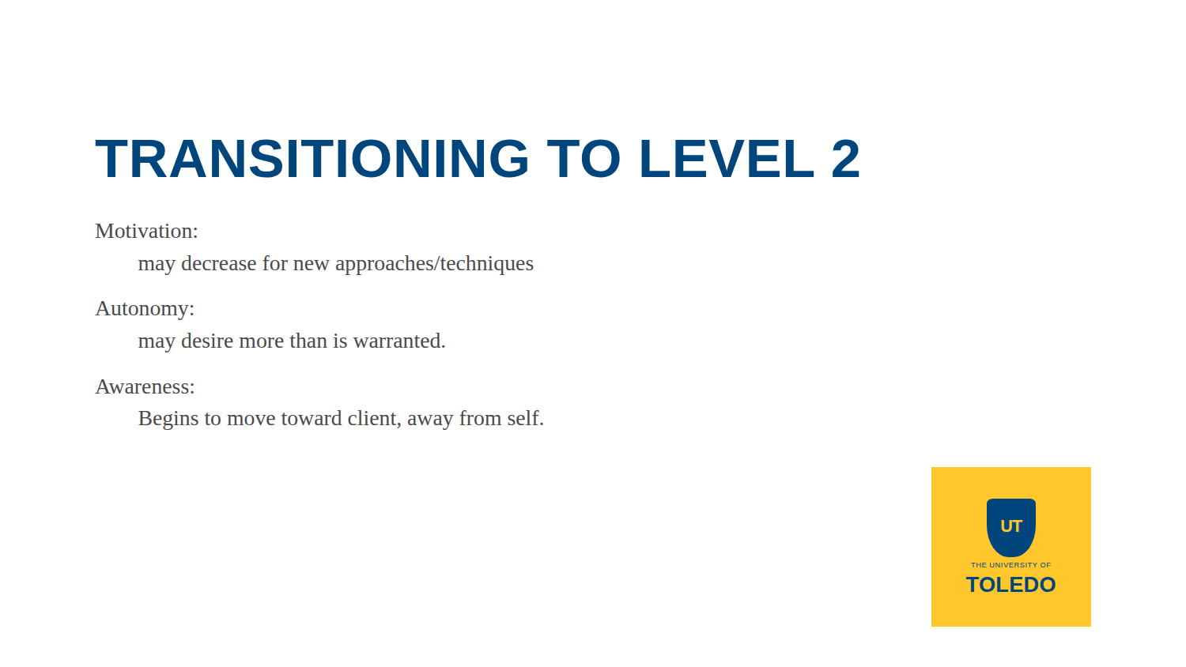Transitioning to Level 2
Motivation:
may decrease for new approaches/techniques
Autonomy:
may desire more than is warranted.
Awareness:
Begins to move toward client, away from self.
UT
The University of
Toledo